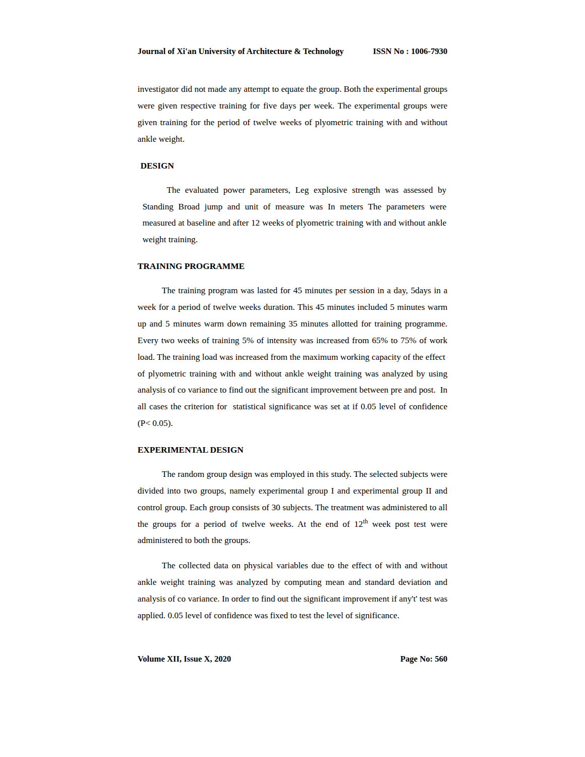Journal of Xi'an University of Architecture & Technology
ISSN No : 1006-7930
investigator did not made any attempt to equate the group. Both the experimental groups were given respective training for five days per week. The experimental groups were given training for the period of twelve weeks of plyometric training with and without ankle weight.
DESIGN
The evaluated power parameters, Leg explosive strength was assessed by Standing Broad jump and unit of measure was In meters The parameters were measured at baseline and after 12 weeks of plyometric training with and without ankle weight training.
TRAINING PROGRAMME
The training program was lasted for 45 minutes per session in a day, 5days in a week for a period of twelve weeks duration. This 45 minutes included 5 minutes warm up and 5 minutes warm down remaining 35 minutes allotted for training programme. Every two weeks of training 5% of intensity was increased from 65% to 75% of work load. The training load was increased from the maximum working capacity of the effect of plyometric training with and without ankle weight training was analyzed by using analysis of co variance to find out the significant improvement between pre and post. In all cases the criterion for statistical significance was set at if 0.05 level of confidence (P< 0.05).
EXPERIMENTAL DESIGN
The random group design was employed in this study. The selected subjects were divided into two groups, namely experimental group I and experimental group II and control group. Each group consists of 30 subjects. The treatment was administered to all the groups for a period of twelve weeks. At the end of 12th week post test were administered to both the groups.
The collected data on physical variables due to the effect of with and without ankle weight training was analyzed by computing mean and standard deviation and analysis of co variance. In order to find out the significant improvement if any't' test was applied. 0.05 level of confidence was fixed to test the level of significance.
Volume XII, Issue X, 2020
Page No: 560